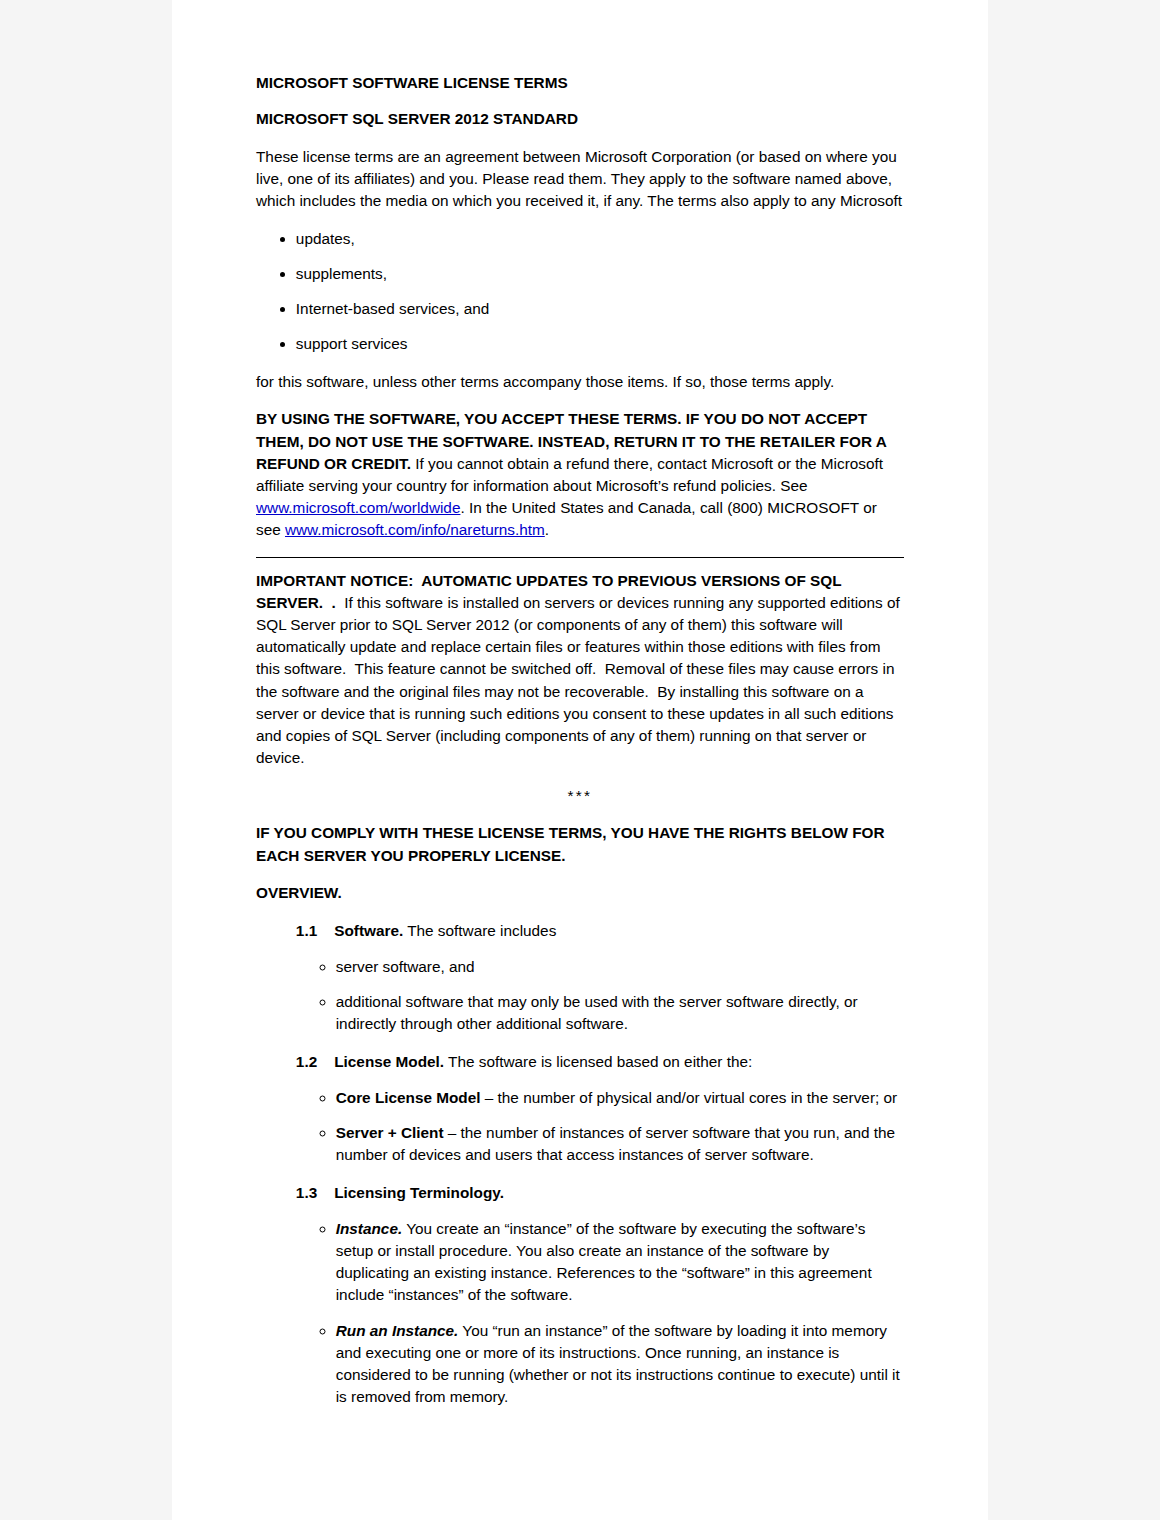MICROSOFT SOFTWARE LICENSE TERMS
MICROSOFT SQL SERVER 2012 STANDARD
These license terms are an agreement between Microsoft Corporation (or based on where you live, one of its affiliates) and you. Please read them. They apply to the software named above, which includes the media on which you received it, if any. The terms also apply to any Microsoft
updates,
supplements,
Internet-based services, and
support services
for this software, unless other terms accompany those items. If so, those terms apply.
BY USING THE SOFTWARE, YOU ACCEPT THESE TERMS. IF YOU DO NOT ACCEPT THEM, DO NOT USE THE SOFTWARE. INSTEAD, RETURN IT TO THE RETAILER FOR A REFUND OR CREDIT. If you cannot obtain a refund there, contact Microsoft or the Microsoft affiliate serving your country for information about Microsoft’s refund policies. See www.microsoft.com/worldwide. In the United States and Canada, call (800) MICROSOFT or see www.microsoft.com/info/nareturns.htm.
IMPORTANT NOTICE: AUTOMATIC UPDATES TO PREVIOUS VERSIONS OF SQL SERVER. . If this software is installed on servers or devices running any supported editions of SQL Server prior to SQL Server 2012 (or components of any of them) this software will automatically update and replace certain files or features within those editions with files from this software. This feature cannot be switched off. Removal of these files may cause errors in the software and the original files may not be recoverable. By installing this software on a server or device that is running such editions you consent to these updates in all such editions and copies of SQL Server (including components of any of them) running on that server or device.
***
IF YOU COMPLY WITH THESE LICENSE TERMS, YOU HAVE THE RIGHTS BELOW FOR EACH SERVER YOU PROPERLY LICENSE.
OVERVIEW.
1.1 Software. The software includes
server software, and
additional software that may only be used with the server software directly, or indirectly through other additional software.
1.2 License Model. The software is licensed based on either the:
Core License Model – the number of physical and/or virtual cores in the server; or
Server + Client – the number of instances of server software that you run, and the number of devices and users that access instances of server software.
1.3 Licensing Terminology.
Instance. You create an “instance” of the software by executing the software’s setup or install procedure. You also create an instance of the software by duplicating an existing instance. References to the “software” in this agreement include “instances” of the software.
Run an Instance. You “run an instance” of the software by loading it into memory and executing one or more of its instructions. Once running, an instance is considered to be running (whether or not its instructions continue to execute) until it is removed from memory.